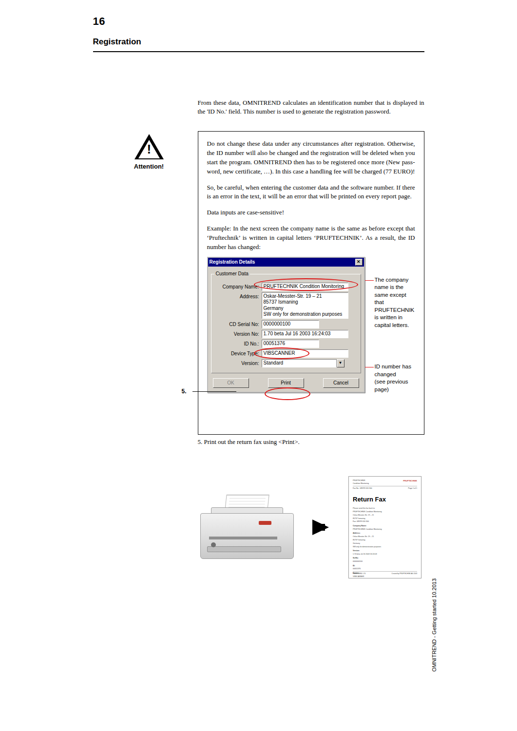16
Registration
From these data, OMNITREND calculates an identification number that is displayed in the 'ID No.' field. This number is used to generate the registration password.
!
Attention!
Do not change these data under any circumstances after registration. Otherwise, the ID number will also be changed and the registration will be deleted when you start the program. OMNITREND then has to be registered once more (New password, new certificate, …). In this case a handling fee will be charged (77 EURO)!
So, be careful, when entering the customer data and the software number. If there is an error in the text, it will be an error that will be printed on every report page.
Data inputs are case-sensitive!
Example: In the next screen the company name is the same as before except that ‘Pruftechnik’ is written in capital letters ‘PRUFTECHNIK’. As a result, the ID number has changed:
5.
Registration Details ✕
Customer Data
Company Name:
PRUFTECHNIK Condition Monitoring
Address:
Oskar-Messter-Str. 19 – 21
85737 Ismaning
Germany
SW only for demonstration purposes
CD Serial No:
0000000100
Version No:
1.70 beta Jul 16 2003 16:24:03
ID No.:
00051376
Device Type:
VIBSCANNER
Version:
Standard
▼
OK
Print
Cancel
The company name is the same except that PRUFTECHNIK is written in capital letters.
ID number has changed
(see previous page)
5. Print out the return fax using <Print>.
PRUFTECHNIK
Condition Monitoring
PRUFTECHNIK
Fax No.: 089/99 616 300
Page 1 of 1
Return Fax
Please send this fax back to:
PRUFTECHNIK Condition Monitoring
Oskar-Messter-Str. 19 – 21
85737 Ismaning
Fax: 089/99 616 300
Company Name:
PRUFTECHNIK Condition Monitoring
Address:
Oskar-Messter-Str. 19 – 21
85737 Ismaning
Germany
SW only for demonstration purposes
Version:
1.70 beta Jul 16 2003 16:24:03
SerNo:
0000000100
ID:
00051376
Device:
VIBSCANNER
Version
Standard
OMNITREND 1.70
Created by PRUFTECHNIK AG 2003
OMNITREND - Getting started 10.2013